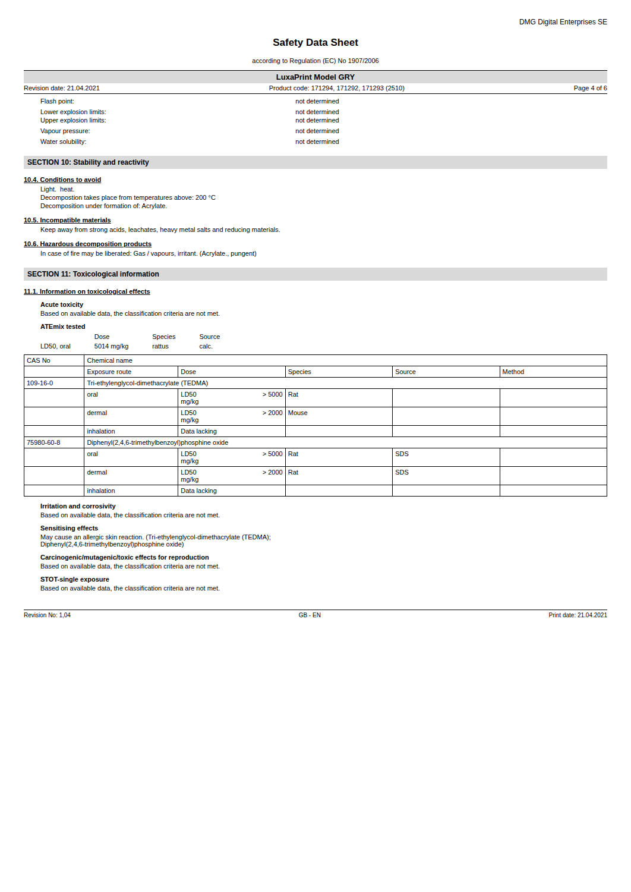DMG Digital Enterprises SE
Safety Data Sheet
according to Regulation (EC) No 1907/2006
LuxaPrint Model GRY
Revision date: 21.04.2021 Product code: 171294, 171292, 171293 (2510) Page 4 of 6
Flash point:
not determined
Lower explosion limits:
not determined
Upper explosion limits:
not determined
Vapour pressure:
not determined
Water solubility:
not determined
SECTION 10: Stability and reactivity
10.4. Conditions to avoid
Light. heat.
Decompostion takes place from temperatures above: 200 °C
Decomposition under formation of: Acrylate.
10.5. Incompatible materials
Keep away from strong acids, leachates, heavy metal salts and reducing materials.
10.6. Hazardous decomposition products
In case of fire may be liberated: Gas / vapours, irritant. (Acrylate., pungent)
SECTION 11: Toxicological information
11.1. Information on toxicological effects
Acute toxicity
Based on available data, the classification criteria are not met.
ATEmix tested
| | Dose | Species | Source |
| LD50, oral | 5014 mg/kg | rattus | calc. |
| CAS No | Chemical name |
| | Exposure route | Dose | Species | Source | Method |
| 109-16-0 | Tri-ethylenglycol-dimethacrylate (TEDMA) |
| | oral | LD50 mg/kg > 5000 | Rat | | |
| | dermal | LD50 mg/kg > 2000 | Mouse | | |
| | inhalation | Data lacking | | | |
| 75980-60-8 | Diphenyl(2,4,6-trimethylbenzoyl)phosphine oxide |
| | oral | LD50 mg/kg > 5000 | Rat | SDS | |
| | dermal | LD50 mg/kg > 2000 | Rat | SDS | |
| | inhalation | Data lacking | | | |
Irritation and corrosivity
Based on available data, the classification criteria are not met.
Sensitising effects
May cause an allergic skin reaction. (Tri-ethylenglycol-dimethacrylate (TEDMA);
Diphenyl(2,4,6-trimethylbenzoyl)phosphine oxide)
Carcinogenic/mutagenic/toxic effects for reproduction
Based on available data, the classification criteria are not met.
STOT-single exposure
Based on available data, the classification criteria are not met.
Revision No: 1,04 GB - EN Print date: 21.04.2021